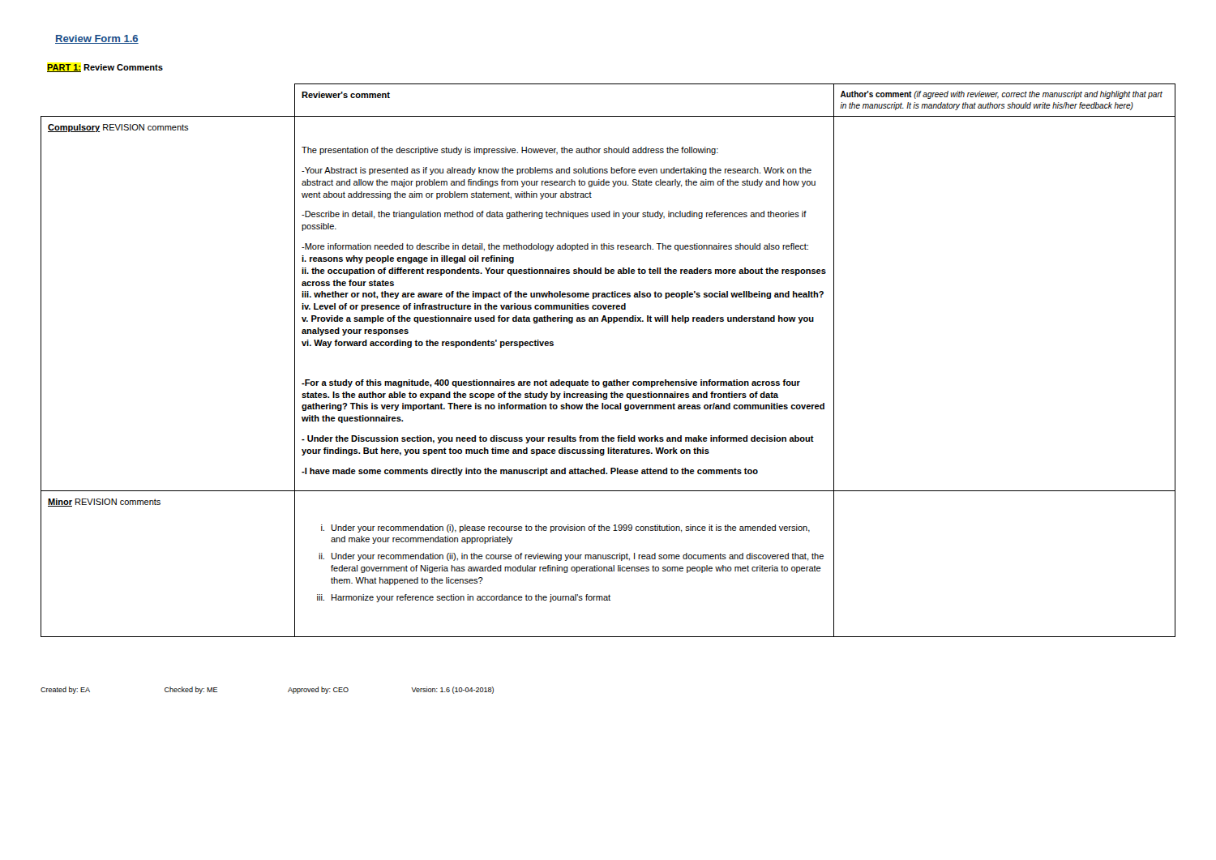Review Form 1.6
PART 1: Review Comments
| | Reviewer's comment | Author's comment (if agreed with reviewer, correct the manuscript and highlight that part in the manuscript. It is mandatory that authors should write his/her feedback here) |
| Compulsory REVISION comments | The presentation of the descriptive study is impressive. However, the author should address the following: -Your Abstract is presented as if you already know the problems and solutions before even undertaking the research. Work on the abstract and allow the major problem and findings from your research to guide you. State clearly, the aim of the study and how you went about addressing the aim or problem statement, within your abstract -Describe in detail, the triangulation method of data gathering techniques used in your study, including references and theories if possible. -More information needed to describe in detail, the methodology adopted in this research. The questionnaires should also reflect: i. reasons why people engage in illegal oil refining ii. the occupation of different respondents. Your questionnaires should be able to tell the readers more about the responses across the four states iii. whether or not, they are aware of the impact of the unwholesome practices also to people's social wellbeing and health? iv. Level of or presence of infrastructure in the various communities covered v. Provide a sample of the questionnaire used for data gathering as an Appendix. It will help readers understand how you analysed your responses vi. Way forward according to the respondents' perspectives -For a study of this magnitude, 400 questionnaires are not adequate to gather comprehensive information across four states. Is the author able to expand the scope of the study by increasing the questionnaires and frontiers of data gathering? This is very important. There is no information to show the local government areas or/and communities covered with the questionnaires. - Under the Discussion section, you need to discuss your results from the field works and make informed decision about your findings. But here, you spent too much time and space discussing literatures. Work on this -I have made some comments directly into the manuscript and attached. Please attend to the comments too | |
| Minor REVISION comments | Under your recommendation (i), please recourse to the provision of the 1999 constitution, since it is the amended version, and make your recommendation appropriately Under your recommendation (ii), in the course of reviewing your manuscript, I read some documents and discovered that, the federal government of Nigeria has awarded modular refining operational licenses to some people who met criteria to operate them. What happened to the licenses? Harmonize your reference section in accordance to the journal's format | |
Created by: EA Checked by: ME Approved by: CEO Version: 1.6 (10-04-2018)